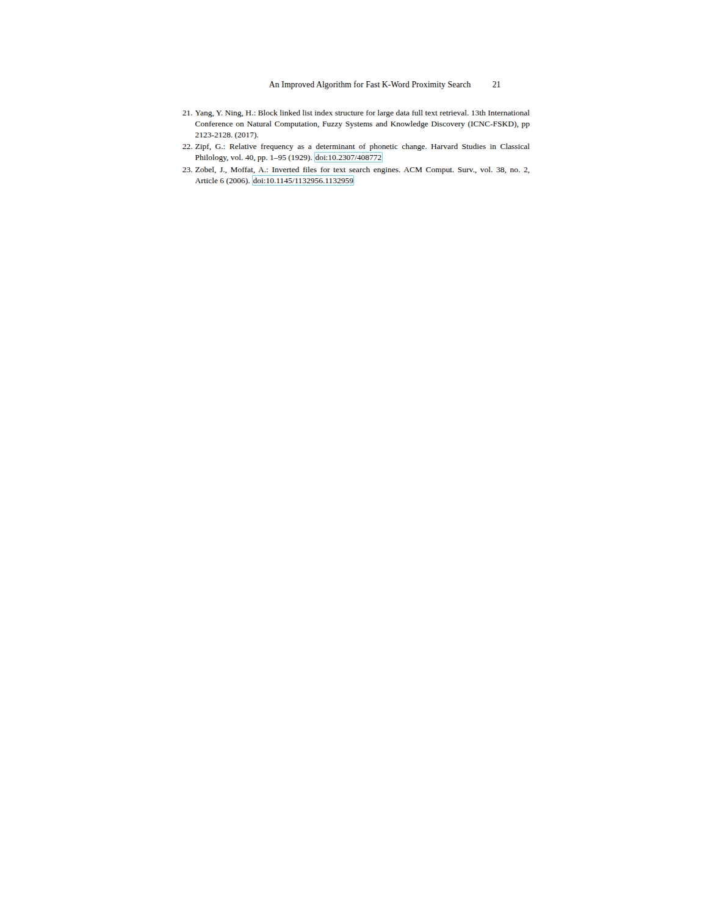An Improved Algorithm for Fast K-Word Proximity Search 21
21. Yang, Y. Ning, H.: Block linked list index structure for large data full text retrieval. 13th International Conference on Natural Computation, Fuzzy Systems and Knowledge Discovery (ICNC-FSKD), pp 2123-2128. (2017).
22. Zipf, G.: Relative frequency as a determinant of phonetic change. Harvard Studies in Classical Philology, vol. 40, pp. 1–95 (1929). doi:10.2307/408772
23. Zobel, J., Moffat, A.: Inverted files for text search engines. ACM Comput. Surv., vol. 38, no. 2, Article 6 (2006). doi:10.1145/1132956.1132959